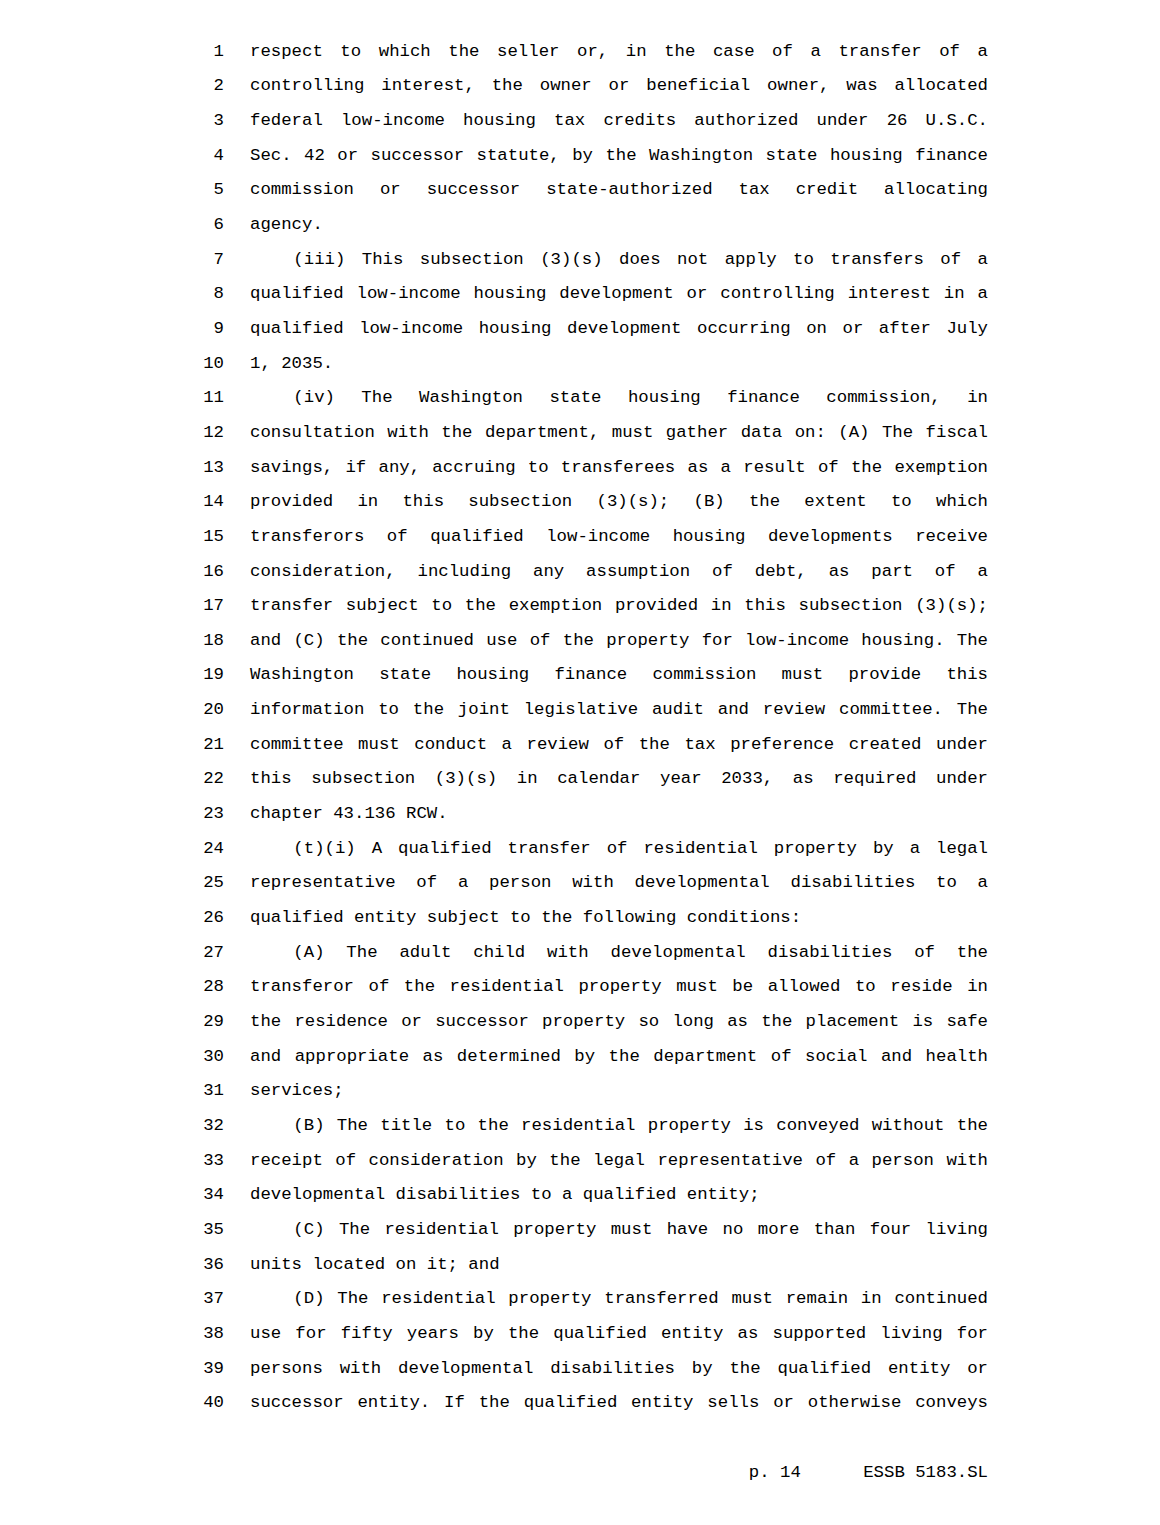1 respect to which the seller or, in the case of a transfer of a
2 controlling interest, the owner or beneficial owner, was allocated
3 federal low-income housing tax credits authorized under 26 U.S.C.
4 Sec. 42 or successor statute, by the Washington state housing finance
5 commission or successor state-authorized tax credit allocating
6 agency.
7(iii) This subsection (3)(s) does not apply to transfers of a
8 qualified low-income housing development or controlling interest in a
9 qualified low-income housing development occurring on or after July
101, 2035.
11(iv) The Washington state housing finance commission, in
12 consultation with the department, must gather data on: (A) The fiscal
13 savings, if any, accruing to transferees as a result of the exemption
14 provided in this subsection (3)(s); (B) the extent to which
15 transferors of qualified low-income housing developments receive
16 consideration, including any assumption of debt, as part of a
17 transfer subject to the exemption provided in this subsection (3)(s);
18 and (C) the continued use of the property for low-income housing. The
19 Washington state housing finance commission must provide this
20 information to the joint legislative audit and review committee. The
21 committee must conduct a review of the tax preference created under
22 this subsection (3)(s) in calendar year 2033, as required under
23 chapter 43.136 RCW.
24(t)(i) A qualified transfer of residential property by a legal
25 representative of a person with developmental disabilities to a
26 qualified entity subject to the following conditions:
27(A) The adult child with developmental disabilities of the
28 transferor of the residential property must be allowed to reside in
29 the residence or successor property so long as the placement is safe
30 and appropriate as determined by the department of social and health
31 services;
32(B) The title to the residential property is conveyed without the
33 receipt of consideration by the legal representative of a person with
34 developmental disabilities to a qualified entity;
35(C) The residential property must have no more than four living
36 units located on it; and
37(D) The residential property transferred must remain in continued
38 use for fifty years by the qualified entity as supported living for
39 persons with developmental disabilities by the qualified entity or
40 successor entity. If the qualified entity sells or otherwise conveys
p. 14 ESSB 5183.SL